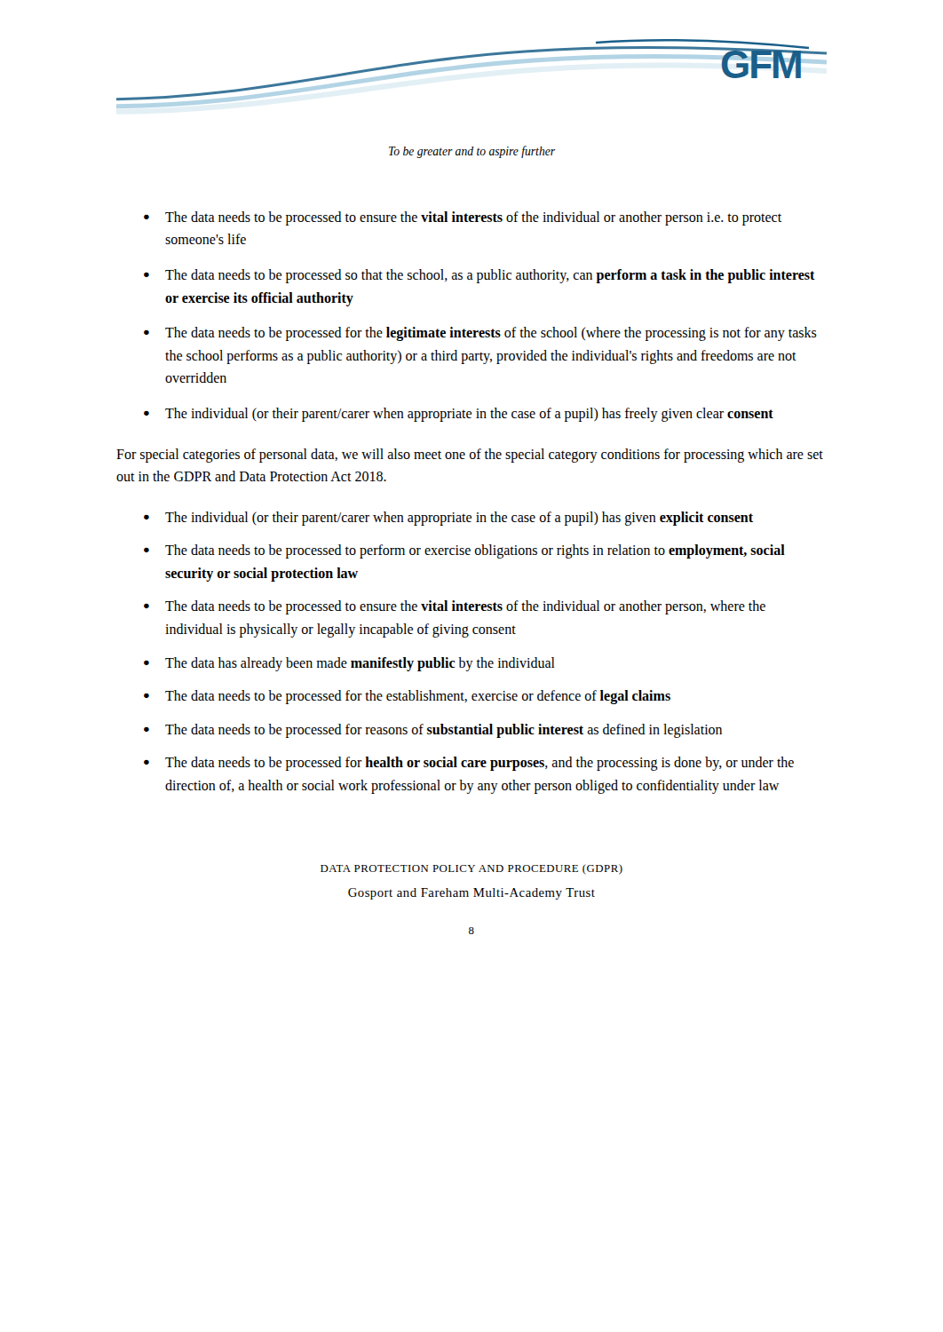GFM
To be greater and to aspire further
The data needs to be processed to ensure the vital interests of the individual or another person i.e. to protect someone's life
The data needs to be processed so that the school, as a public authority, can perform a task in the public interest or exercise its official authority
The data needs to be processed for the legitimate interests of the school (where the processing is not for any tasks the school performs as a public authority) or a third party, provided the individual's rights and freedoms are not overridden
The individual (or their parent/carer when appropriate in the case of a pupil) has freely given clear consent
For special categories of personal data, we will also meet one of the special category conditions for processing which are set out in the GDPR and Data Protection Act 2018.
The individual (or their parent/carer when appropriate in the case of a pupil) has given explicit consent
The data needs to be processed to perform or exercise obligations or rights in relation to employment, social security or social protection law
The data needs to be processed to ensure the vital interests of the individual or another person, where the individual is physically or legally incapable of giving consent
The data has already been made manifestly public by the individual
The data needs to be processed for the establishment, exercise or defence of legal claims
The data needs to be processed for reasons of substantial public interest as defined in legislation
The data needs to be processed for health or social care purposes, and the processing is done by, or under the direction of, a health or social work professional or by any other person obliged to confidentiality under law
DATA PROTECTION POLICY AND PROCEDURE (GDPR)
Gosport and Fareham Multi-Academy Trust
8